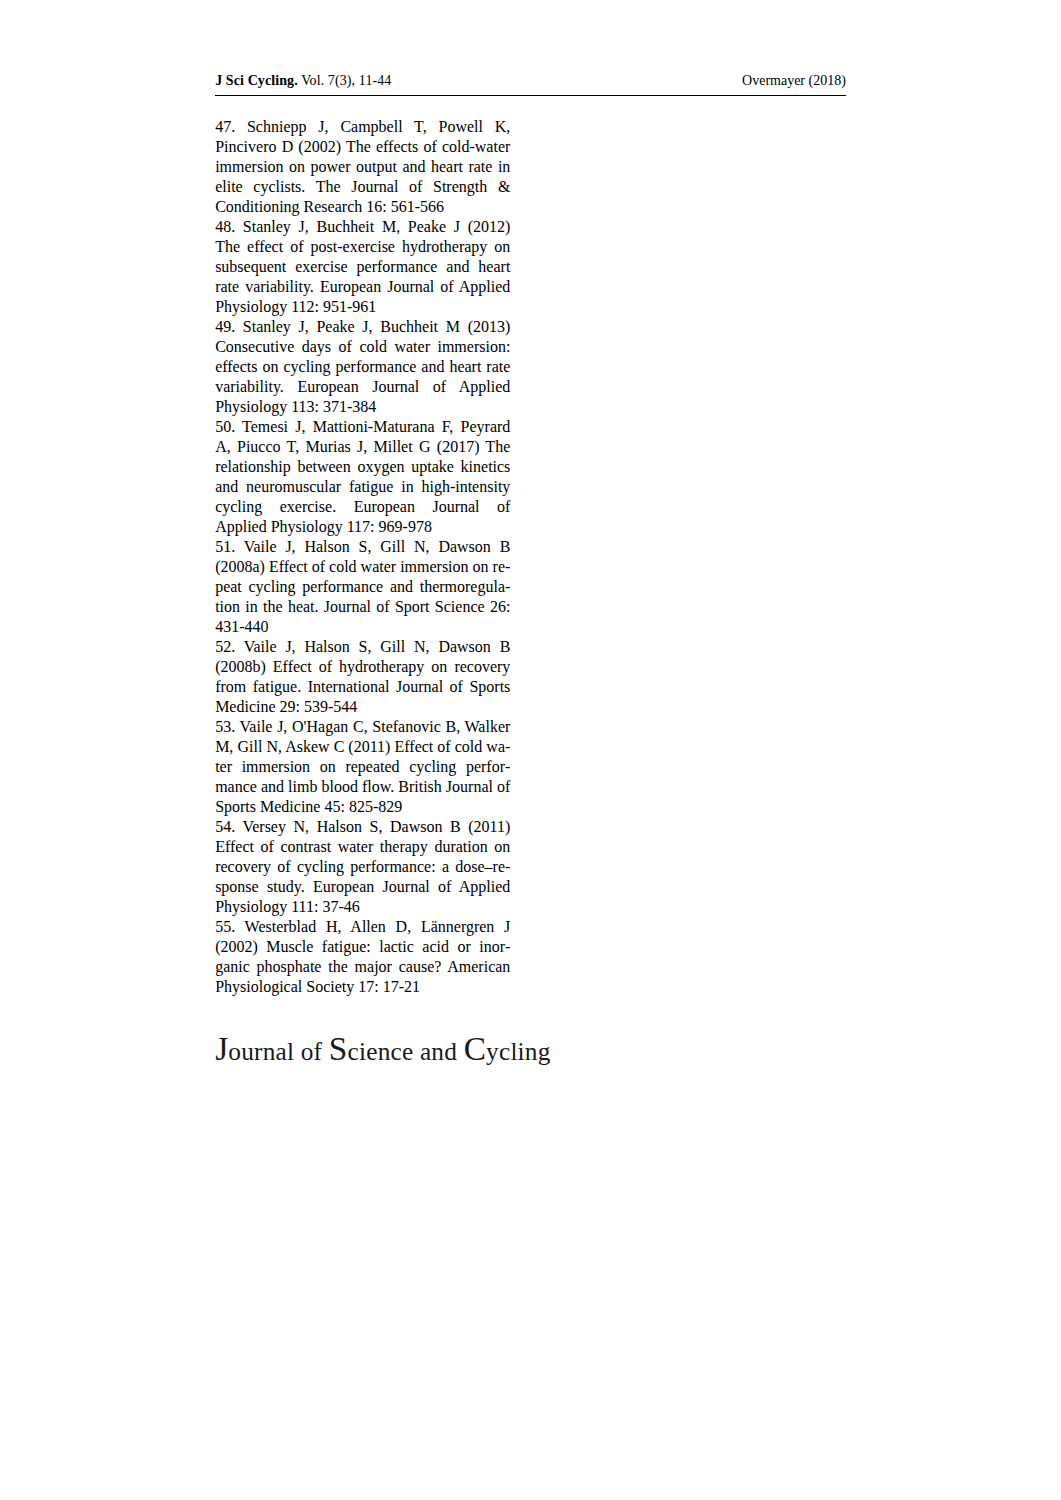J Sci Cycling. Vol. 7(3), 11-44
Overmayer (2018)
47. Schniepp J, Campbell T, Powell K, Pincivero D (2002) The effects of cold-water immersion on power output and heart rate in elite cyclists. The Journal of Strength & Conditioning Research 16: 561-566
48. Stanley J, Buchheit M, Peake J (2012) The effect of post-exercise hydrotherapy on subsequent exercise performance and heart rate variability. European Journal of Applied Physiology 112: 951-961
49. Stanley J, Peake J, Buchheit M (2013) Consecutive days of cold water immersion: effects on cycling performance and heart rate variability. European Journal of Applied Physiology 113: 371-384
50. Temesi J, Mattioni-Maturana F, Peyrard A, Piucco T, Murias J, Millet G (2017) The relationship between oxygen uptake kinetics and neuromuscular fatigue in high-intensity cycling exercise. European Journal of Applied Physiology 117: 969-978
51. Vaile J, Halson S, Gill N, Dawson B (2008a) Effect of cold water immersion on repeat cycling performance and thermoregulation in the heat. Journal of Sport Science 26: 431-440
52. Vaile J, Halson S, Gill N, Dawson B (2008b) Effect of hydrotherapy on recovery from fatigue. International Journal of Sports Medicine 29: 539-544
53. Vaile J, O'Hagan C, Stefanovic B, Walker M, Gill N, Askew C (2011) Effect of cold water immersion on repeated cycling performance and limb blood flow. British Journal of Sports Medicine 45: 825-829
54. Versey N, Halson S, Dawson B (2011) Effect of contrast water therapy duration on recovery of cycling performance: a dose–response study. European Journal of Applied Physiology 111: 37-46
55. Westerblad H, Allen D, Lännergren J (2002) Muscle fatigue: lactic acid or inorganic phosphate the major cause? American Physiological Society 17: 17-21
Journal of Science and Cycling